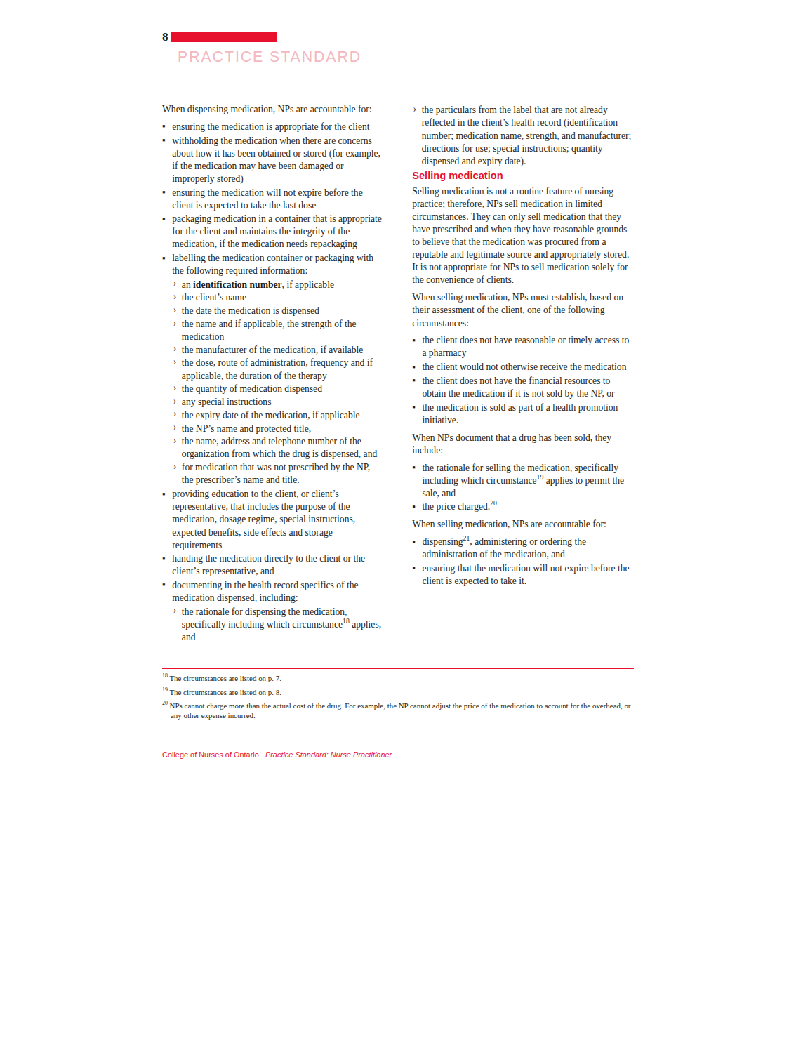8
PRACTICE STANDARD
When dispensing medication, NPs are accountable for:
ensuring the medication is appropriate for the client
withholding the medication when there are concerns about how it has been obtained or stored (for example, if the medication may have been damaged or improperly stored)
ensuring the medication will not expire before the client is expected to take the last dose
packaging medication in a container that is appropriate for the client and maintains the integrity of the medication, if the medication needs repackaging
labelling the medication container or packaging with the following required information:
an identification number, if applicable
the client’s name
the date the medication is dispensed
the name and if applicable, the strength of the medication
the manufacturer of the medication, if available
the dose, route of administration, frequency and if applicable, the duration of the therapy
the quantity of medication dispensed
any special instructions
the expiry date of the medication, if applicable
the NP’s name and protected title,
the name, address and telephone number of the organization from which the drug is dispensed, and
for medication that was not prescribed by the NP, the prescriber’s name and title.
providing education to the client, or client’s representative, that includes the purpose of the medication, dosage regime, special instructions, expected benefits, side effects and storage requirements
handing the medication directly to the client or the client’s representative, and
documenting in the health record specifics of the medication dispensed, including:
the rationale for dispensing the medication, specifically including which circumstance18 applies, and
the particulars from the label that are not already reflected in the client’s health record (identification number; medication name, strength, and manufacturer; directions for use; special instructions; quantity dispensed and expiry date).
Selling medication
Selling medication is not a routine feature of nursing practice; therefore, NPs sell medication in limited circumstances. They can only sell medication that they have prescribed and when they have reasonable grounds to believe that the medication was procured from a reputable and legitimate source and appropriately stored. It is not appropriate for NPs to sell medication solely for the convenience of clients.
When selling medication, NPs must establish, based on their assessment of the client, one of the following circumstances:
the client does not have reasonable or timely access to a pharmacy
the client would not otherwise receive the medication
the client does not have the financial resources to obtain the medication if it is not sold by the NP, or
the medication is sold as part of a health promotion initiative.
When NPs document that a drug has been sold, they include:
the rationale for selling the medication, specifically including which circumstance19 applies to permit the sale, and
the price charged.20
When selling medication, NPs are accountable for:
dispensing21, administering or ordering the administration of the medication, and
ensuring that the medication will not expire before the client is expected to take it.
18 The circumstances are listed on p. 7.
19 The circumstances are listed on p. 8.
20 NPs cannot charge more than the actual cost of the drug. For example, the NP cannot adjust the price of the medication to account for the overhead, or any other expense incurred.
College of Nurses of Ontario Practice Standard: Nurse Practitioner